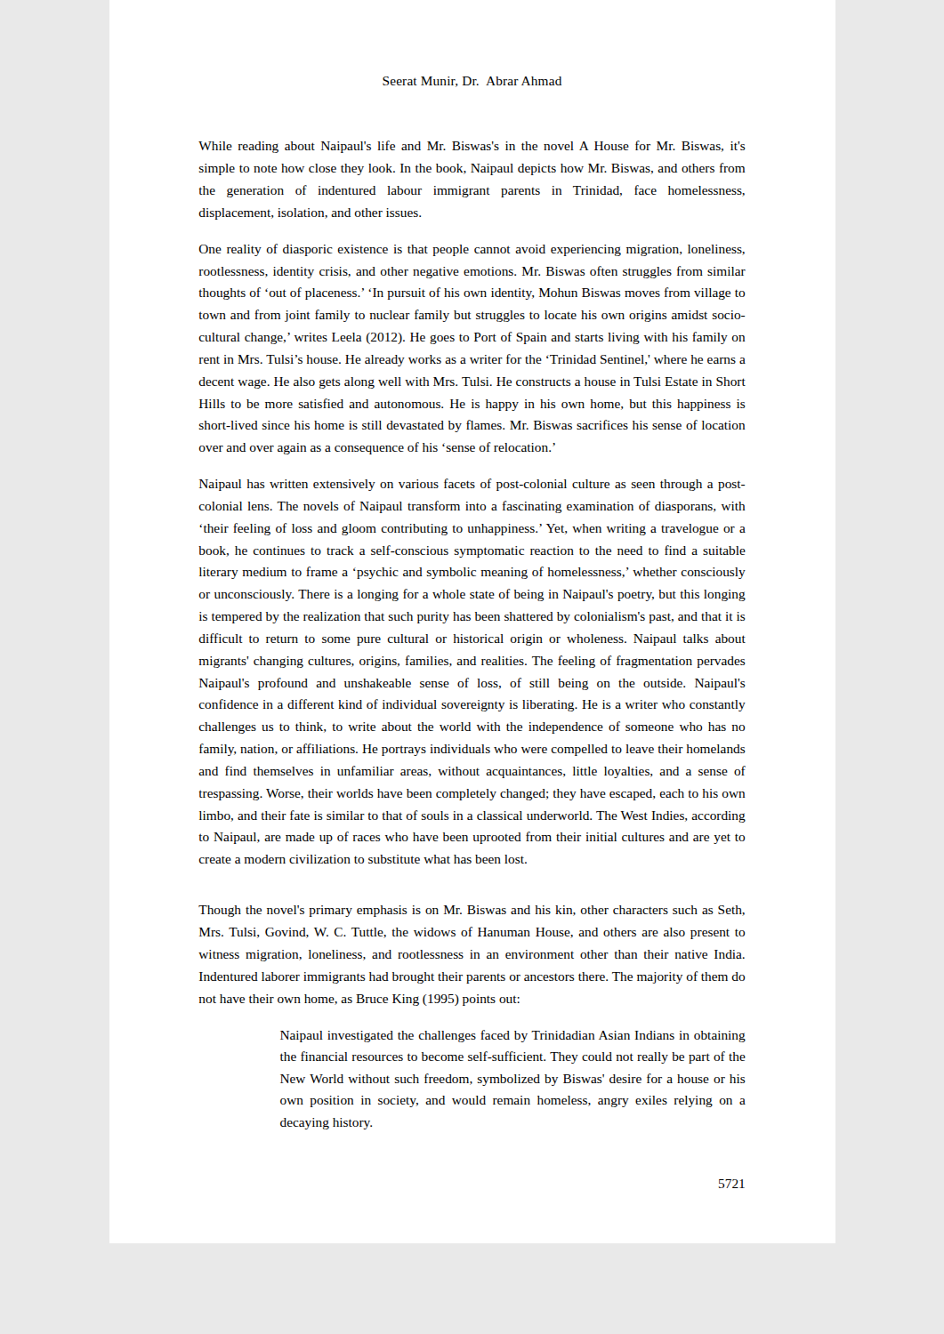Seerat Munir, Dr. Abrar Ahmad
While reading about Naipaul's life and Mr. Biswas's in the novel A House for Mr. Biswas, it's simple to note how close they look. In the book, Naipaul depicts how Mr. Biswas, and others from the generation of indentured labour immigrant parents in Trinidad, face homelessness, displacement, isolation, and other issues.
One reality of diasporic existence is that people cannot avoid experiencing migration, loneliness, rootlessness, identity crisis, and other negative emotions. Mr. Biswas often struggles from similar thoughts of ‘out of placeness.’ ‘In pursuit of his own identity, Mohun Biswas moves from village to town and from joint family to nuclear family but struggles to locate his own origins amidst socio-cultural change,’ writes Leela (2012). He goes to Port of Spain and starts living with his family on rent in Mrs. Tulsi’s house. He already works as a writer for the ‘Trinidad Sentinel,' where he earns a decent wage. He also gets along well with Mrs. Tulsi. He constructs a house in Tulsi Estate in Short Hills to be more satisfied and autonomous. He is happy in his own home, but this happiness is short-lived since his home is still devastated by flames. Mr. Biswas sacrifices his sense of location over and over again as a consequence of his ‘sense of relocation.’
Naipaul has written extensively on various facets of post-colonial culture as seen through a post-colonial lens. The novels of Naipaul transform into a fascinating examination of diasporans, with ‘their feeling of loss and gloom contributing to unhappiness.’ Yet, when writing a travelogue or a book, he continues to track a self-conscious symptomatic reaction to the need to find a suitable literary medium to frame a ‘psychic and symbolic meaning of homelessness,’ whether consciously or unconsciously. There is a longing for a whole state of being in Naipaul's poetry, but this longing is tempered by the realization that such purity has been shattered by colonialism's past, and that it is difficult to return to some pure cultural or historical origin or wholeness. Naipaul talks about migrants' changing cultures, origins, families, and realities. The feeling of fragmentation pervades Naipaul's profound and unshakeable sense of loss, of still being on the outside. Naipaul's confidence in a different kind of individual sovereignty is liberating. He is a writer who constantly challenges us to think, to write about the world with the independence of someone who has no family, nation, or affiliations. He portrays individuals who were compelled to leave their homelands and find themselves in unfamiliar areas, without acquaintances, little loyalties, and a sense of trespassing. Worse, their worlds have been completely changed; they have escaped, each to his own limbo, and their fate is similar to that of souls in a classical underworld. The West Indies, according to Naipaul, are made up of races who have been uprooted from their initial cultures and are yet to create a modern civilization to substitute what has been lost.
Though the novel's primary emphasis is on Mr. Biswas and his kin, other characters such as Seth, Mrs. Tulsi, Govind, W. C. Tuttle, the widows of Hanuman House, and others are also present to witness migration, loneliness, and rootlessness in an environment other than their native India. Indentured laborer immigrants had brought their parents or ancestors there. The majority of them do not have their own home, as Bruce King (1995) points out:
Naipaul investigated the challenges faced by Trinidadian Asian Indians in obtaining the financial resources to become self-sufficient. They could not really be part of the New World without such freedom, symbolized by Biswas' desire for a house or his own position in society, and would remain homeless, angry exiles relying on a decaying history.
5721